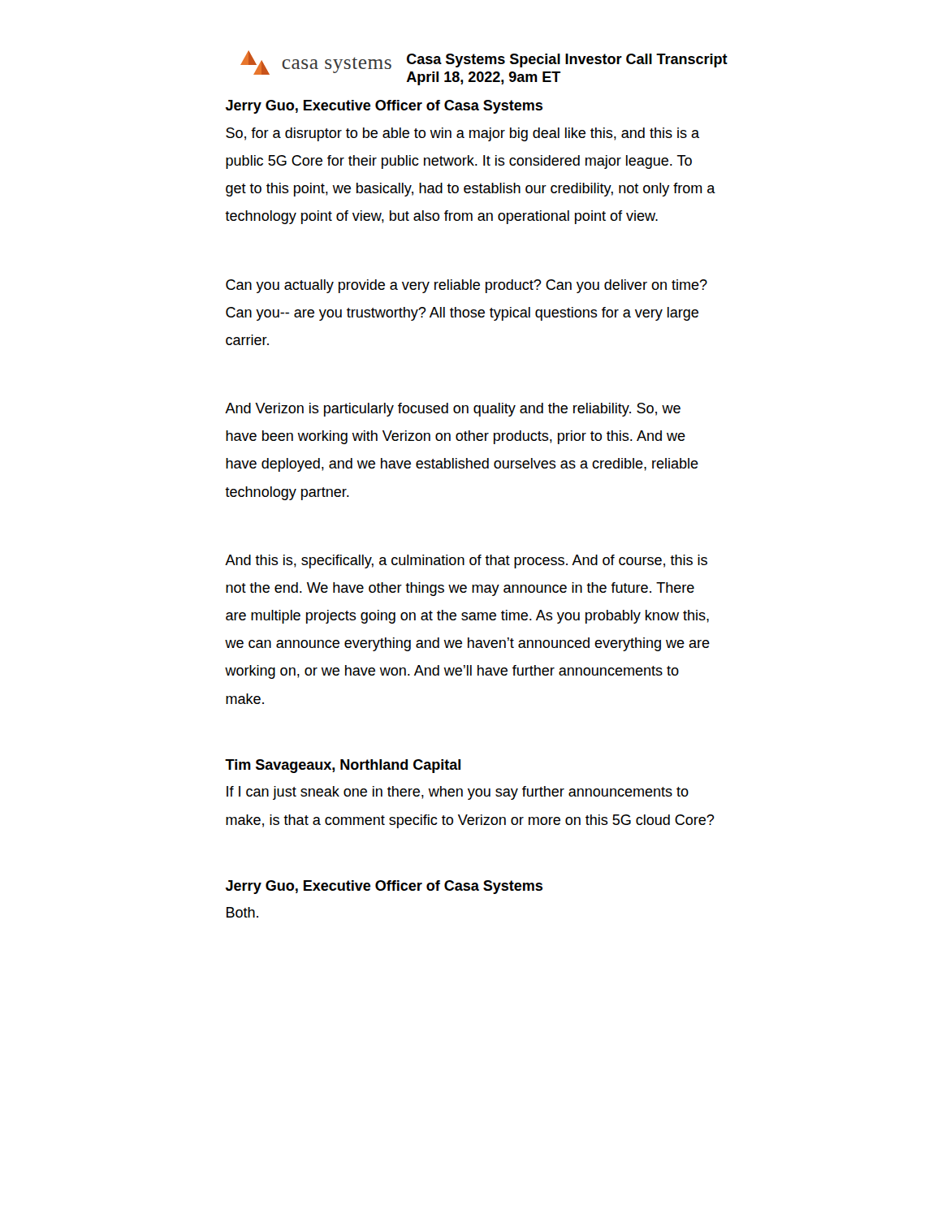casa systems
Casa Systems Special Investor Call Transcript
April 18, 2022, 9am ET
Jerry Guo, Executive Officer of Casa Systems
So, for a disruptor to be able to win a major big deal like this, and this is a public 5G Core for their public network. It is considered major league. To get to this point, we basically, had to establish our credibility, not only from a technology point of view, but also from an operational point of view.
Can you actually provide a very reliable product? Can you deliver on time? Can you-- are you trustworthy? All those typical questions for a very large carrier.
And Verizon is particularly focused on quality and the reliability. So, we have been working with Verizon on other products, prior to this. And we have deployed, and we have established ourselves as a credible, reliable technology partner.
And this is, specifically, a culmination of that process. And of course, this is not the end. We have other things we may announce in the future. There are multiple projects going on at the same time. As you probably know this, we can announce everything and we haven’t announced everything we are working on, or we have won. And we’ll have further announcements to make.
Tim Savageaux, Northland Capital
If I can just sneak one in there, when you say further announcements to make, is that a comment specific to Verizon or more on this 5G cloud Core?
Jerry Guo, Executive Officer of Casa Systems
Both.